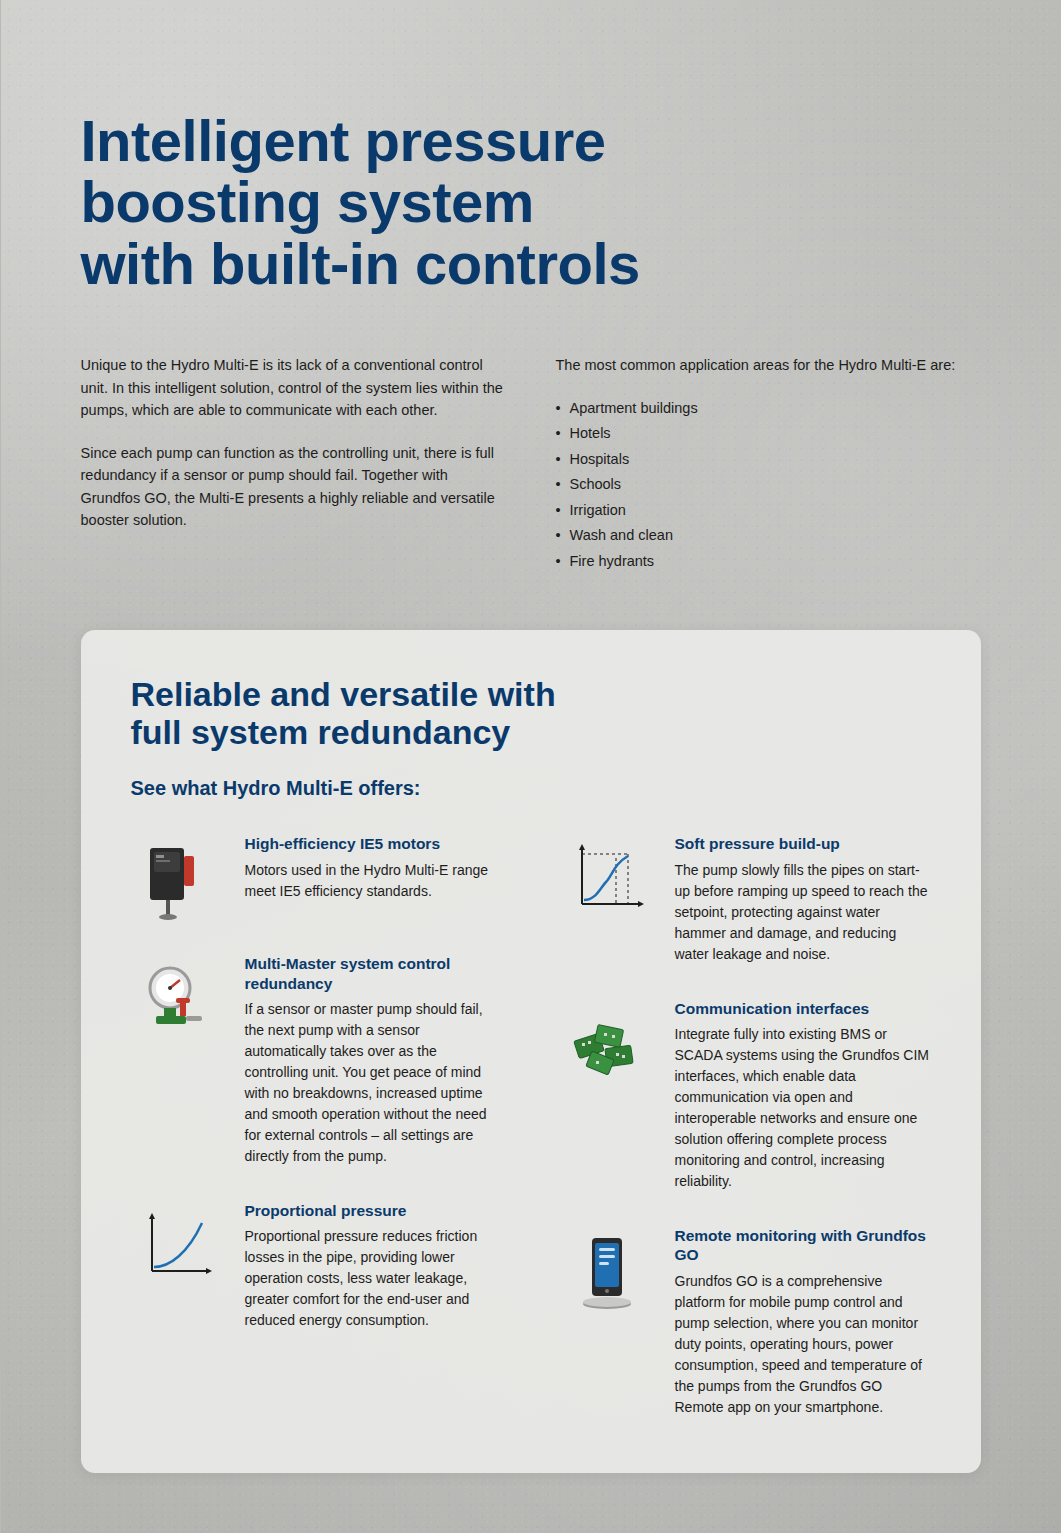Intelligent pressure
boosting system
with built-in controls
Unique to the Hydro Multi-E is its lack of a conventional control unit. In this intelligent solution, control of the system lies within the pumps, which are able to communicate with each other.
Since each pump can function as the controlling unit, there is full redundancy if a sensor or pump should fail. Together with Grundfos GO, the Multi-E presents a highly reliable and versatile booster solution.
The most common application areas for the Hydro Multi-E are:
Apartment buildings
Hotels
Hospitals
Schools
Irrigation
Wash and clean
Fire hydrants
Reliable and versatile with
full system redundancy
See what Hydro Multi-E offers:
High-efficiency IE5 motors
Motors used in the Hydro Multi-E range meet IE5 efficiency standards.
Multi-Master system control redundancy
If a sensor or master pump should fail, the next pump with a sensor automatically takes over as the controlling unit. You get peace of mind with no breakdowns, increased uptime and smooth operation without the need for external controls – all settings are directly from the pump.
Proportional pressure
Proportional pressure reduces friction losses in the pipe, providing lower operation costs, less water leakage, greater comfort for the end-user and reduced energy consumption.
Soft pressure build-up
The pump slowly fills the pipes on start-up before ramping up speed to reach the setpoint, protecting against water hammer and damage, and reducing water leakage and noise.
Communication interfaces
Integrate fully into existing BMS or SCADA systems using the Grundfos CIM interfaces, which enable data communication via open and interoperable networks and ensure one solution offering complete process monitoring and control, increasing reliability.
Remote monitoring with Grundfos GO
Grundfos GO is a comprehensive platform for mobile pump control and pump selection, where you can monitor duty points, operating hours, power consumption, speed and temperature of the pumps from the Grundfos GO Remote app on your smartphone.